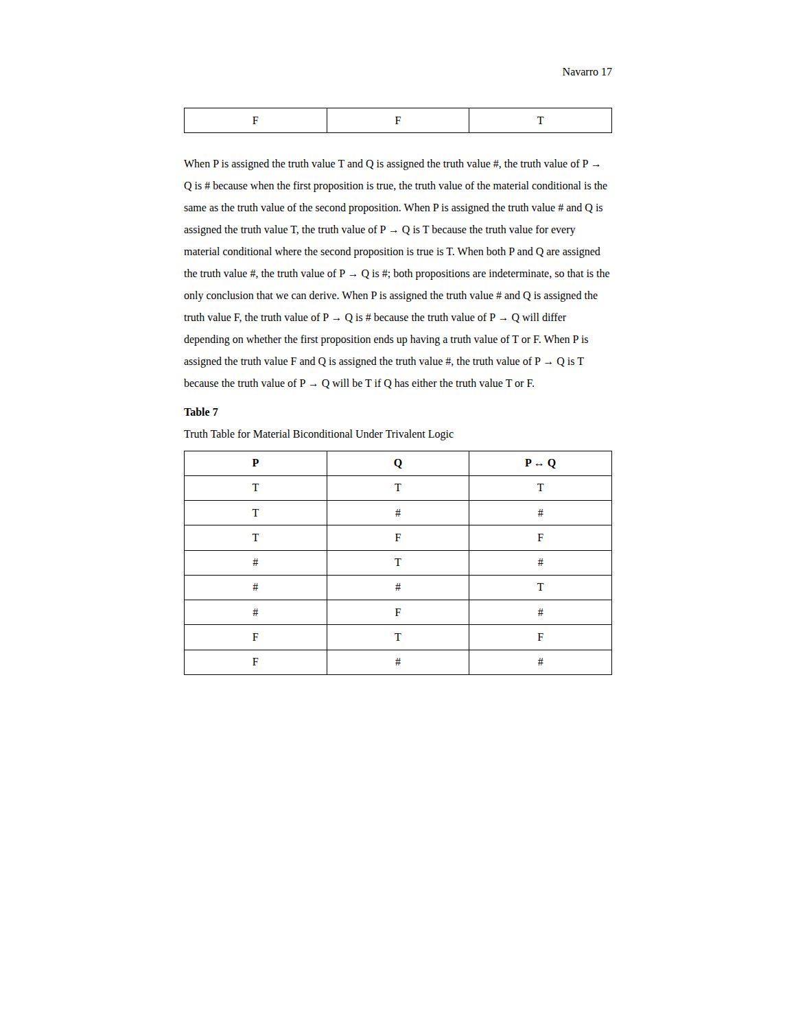Navarro 17
| F | F | T |
When P is assigned the truth value T and Q is assigned the truth value #, the truth value of P → Q is # because when the first proposition is true, the truth value of the material conditional is the same as the truth value of the second proposition. When P is assigned the truth value # and Q is assigned the truth value T, the truth value of P → Q is T because the truth value for every material conditional where the second proposition is true is T. When both P and Q are assigned the truth value #, the truth value of P → Q is #; both propositions are indeterminate, so that is the only conclusion that we can derive. When P is assigned the truth value # and Q is assigned the truth value F, the truth value of P → Q is # because the truth value of P → Q will differ depending on whether the first proposition ends up having a truth value of T or F. When P is assigned the truth value F and Q is assigned the truth value #, the truth value of P → Q is T because the truth value of P → Q will be T if Q has either the truth value T or F.
Table 7
Truth Table for Material Biconditional Under Trivalent Logic
| P | Q | P ↔ Q |
| --- | --- | --- |
| T | T | T |
| T | # | # |
| T | F | F |
| # | T | # |
| # | # | T |
| # | F | # |
| F | T | F |
| F | # | # |